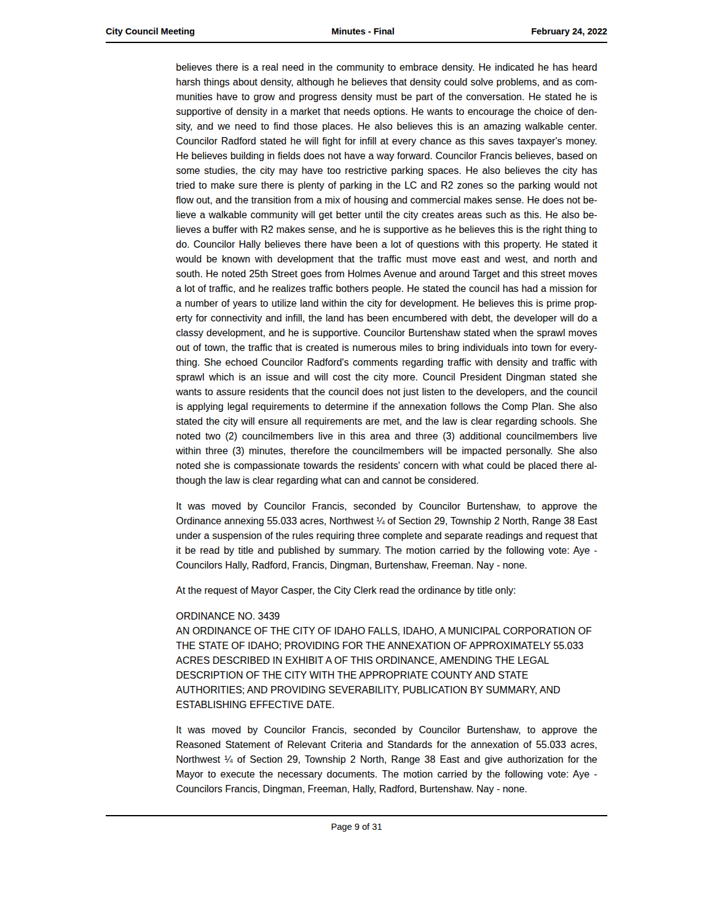City Council Meeting
Minutes - Final
February 24, 2022
believes there is a real need in the community to embrace density. He indicated he has heard harsh things about density, although he believes that density could solve problems, and as communities have to grow and progress density must be part of the conversation. He stated he is supportive of density in a market that needs options. He wants to encourage the choice of density, and we need to find those places. He also believes this is an amazing walkable center. Councilor Radford stated he will fight for infill at every chance as this saves taxpayer's money. He believes building in fields does not have a way forward. Councilor Francis believes, based on some studies, the city may have too restrictive parking spaces. He also believes the city has tried to make sure there is plenty of parking in the LC and R2 zones so the parking would not flow out, and the transition from a mix of housing and commercial makes sense. He does not believe a walkable community will get better until the city creates areas such as this. He also believes a buffer with R2 makes sense, and he is supportive as he believes this is the right thing to do. Councilor Hally believes there have been a lot of questions with this property. He stated it would be known with development that the traffic must move east and west, and north and south. He noted 25th Street goes from Holmes Avenue and around Target and this street moves a lot of traffic, and he realizes traffic bothers people. He stated the council has had a mission for a number of years to utilize land within the city for development. He believes this is prime property for connectivity and infill, the land has been encumbered with debt, the developer will do a classy development, and he is supportive. Councilor Burtenshaw stated when the sprawl moves out of town, the traffic that is created is numerous miles to bring individuals into town for everything. She echoed Councilor Radford's comments regarding traffic with density and traffic with sprawl which is an issue and will cost the city more. Council President Dingman stated she wants to assure residents that the council does not just listen to the developers, and the council is applying legal requirements to determine if the annexation follows the Comp Plan. She also stated the city will ensure all requirements are met, and the law is clear regarding schools. She noted two (2) councilmembers live in this area and three (3) additional councilmembers live within three (3) minutes, therefore the councilmembers will be impacted personally. She also noted she is compassionate towards the residents' concern with what could be placed there although the law is clear regarding what can and cannot be considered.
It was moved by Councilor Francis, seconded by Councilor Burtenshaw, to approve the Ordinance annexing 55.033 acres, Northwest ¼ of Section 29, Township 2 North, Range 38 East under a suspension of the rules requiring three complete and separate readings and request that it be read by title and published by summary. The motion carried by the following vote: Aye - Councilors Hally, Radford, Francis, Dingman, Burtenshaw, Freeman. Nay - none.
At the request of Mayor Casper, the City Clerk read the ordinance by title only:
ORDINANCE NO. 3439
AN ORDINANCE OF THE CITY OF IDAHO FALLS, IDAHO, A MUNICIPAL CORPORATION OF THE STATE OF IDAHO; PROVIDING FOR THE ANNEXATION OF APPROXIMATELY 55.033 ACRES DESCRIBED IN EXHIBIT A OF THIS ORDINANCE, AMENDING THE LEGAL DESCRIPTION OF THE CITY WITH THE APPROPRIATE COUNTY AND STATE AUTHORITIES; AND PROVIDING SEVERABILITY, PUBLICATION BY SUMMARY, AND ESTABLISHING EFFECTIVE DATE.
It was moved by Councilor Francis, seconded by Councilor Burtenshaw, to approve the Reasoned Statement of Relevant Criteria and Standards for the annexation of 55.033 acres, Northwest ¼ of Section 29, Township 2 North, Range 38 East and give authorization for the Mayor to execute the necessary documents. The motion carried by the following vote: Aye - Councilors Francis, Dingman, Freeman, Hally, Radford, Burtenshaw. Nay - none.
Page 9 of 31